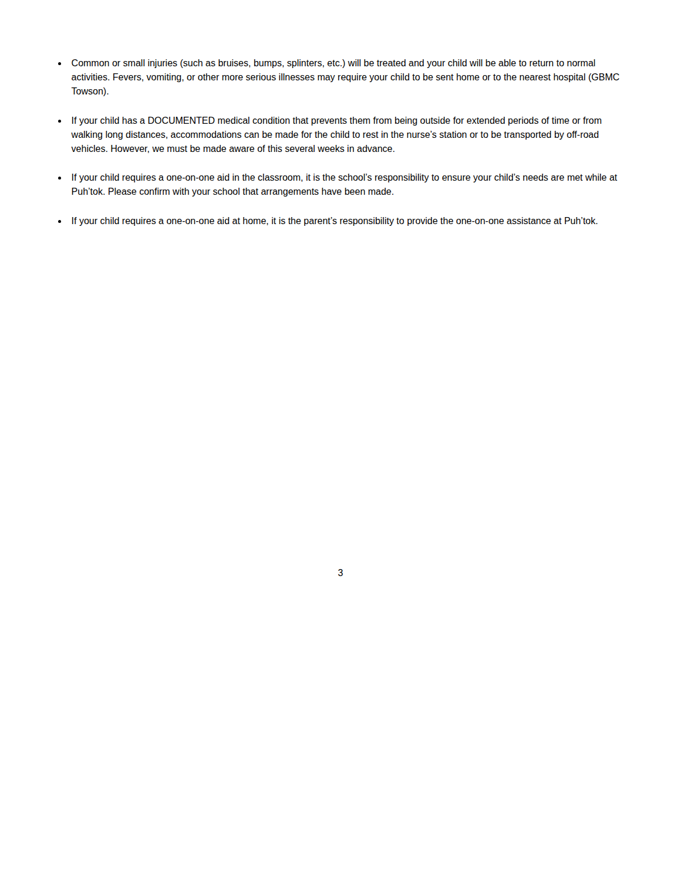Common or small injuries (such as bruises, bumps, splinters, etc.) will be treated and your child will be able to return to normal activities. Fevers, vomiting, or other more serious illnesses may require your child to be sent home or to the nearest hospital (GBMC Towson).
If your child has a DOCUMENTED medical condition that prevents them from being outside for extended periods of time or from walking long distances, accommodations can be made for the child to rest in the nurse’s station or to be transported by off-road vehicles. However, we must be made aware of this several weeks in advance.
If your child requires a one-on-one aid in the classroom, it is the school’s responsibility to ensure your child’s needs are met while at Puh’tok. Please confirm with your school that arrangements have been made.
If your child requires a one-on-one aid at home, it is the parent’s responsibility to provide the one-on-one assistance at Puh’tok.
3